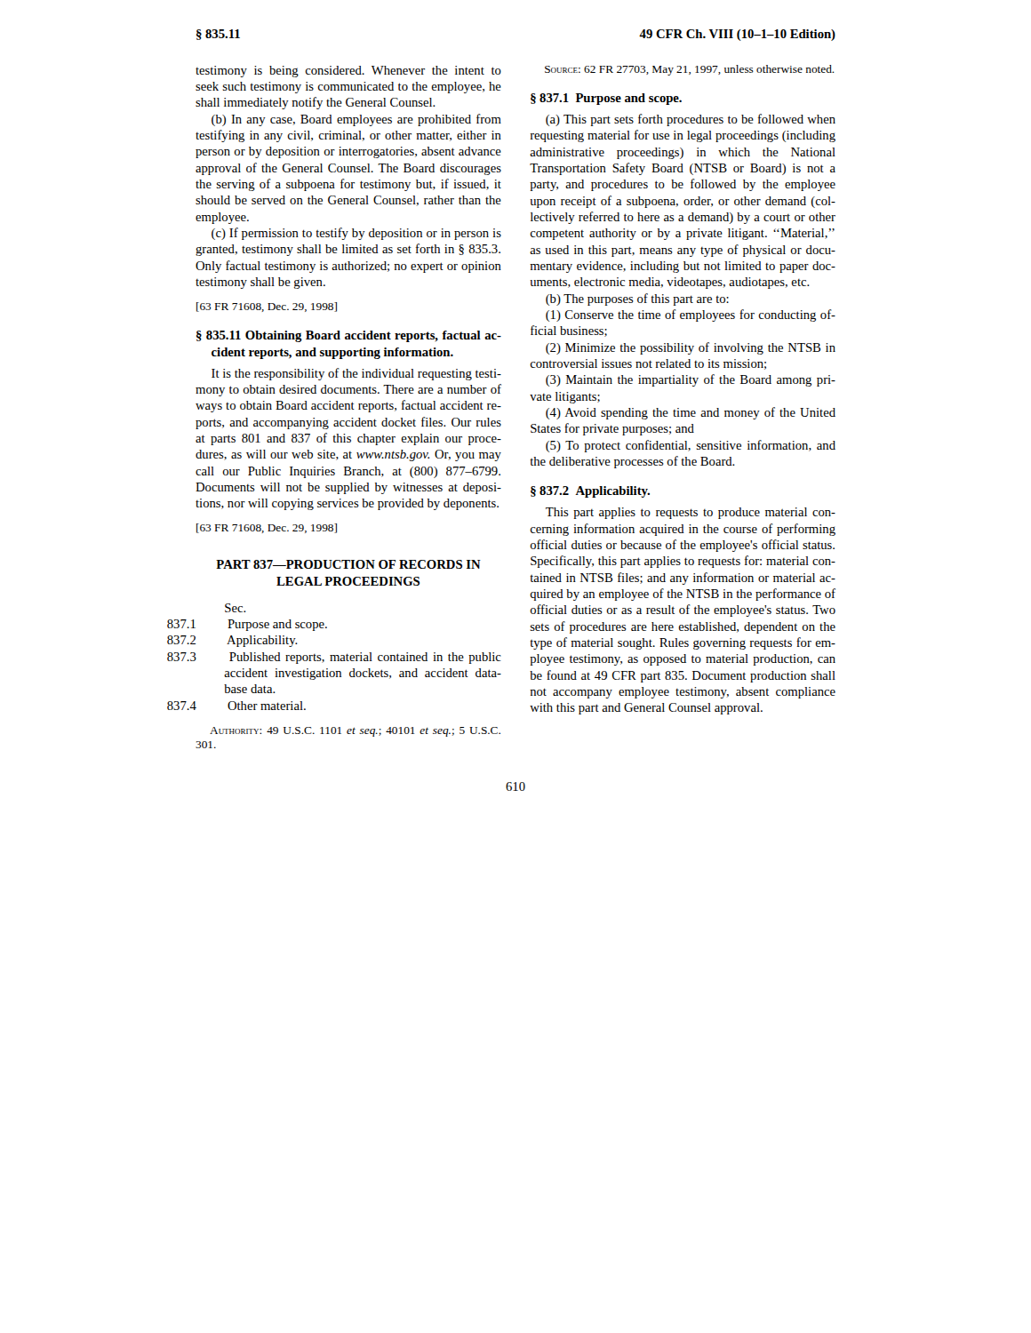§ 835.11
49 CFR Ch. VIII (10–1–10 Edition)
testimony is being considered. Whenever the intent to seek such testimony is communicated to the employee, he shall immediately notify the General Counsel.
(b) In any case, Board employees are prohibited from testifying in any civil, criminal, or other matter, either in person or by deposition or interrogatories, absent advance approval of the General Counsel. The Board discourages the serving of a subpoena for testimony but, if issued, it should be served on the General Counsel, rather than the employee.
(c) If permission to testify by deposition or in person is granted, testimony shall be limited as set forth in § 835.3. Only factual testimony is authorized; no expert or opinion testimony shall be given.
[63 FR 71608, Dec. 29, 1998]
§ 835.11 Obtaining Board accident reports, factual accident reports, and supporting information.
It is the responsibility of the individual requesting testimony to obtain desired documents. There are a number of ways to obtain Board accident reports, factual accident reports, and accompanying accident docket files. Our rules at parts 801 and 837 of this chapter explain our procedures, as will our web site, at www.ntsb.gov. Or, you may call our Public Inquiries Branch, at (800) 877–6799. Documents will not be supplied by witnesses at depositions, nor will copying services be provided by deponents.
[63 FR 71608, Dec. 29, 1998]
PART 837—PRODUCTION OF RECORDS IN LEGAL PROCEEDINGS
Sec.
837.1 Purpose and scope.
837.2 Applicability.
837.3 Published reports, material contained in the public accident investigation dockets, and accident database data.
837.4 Other material.
Authority: 49 U.S.C. 1101 et seq.; 40101 et seq.; 5 U.S.C. 301.
Source: 62 FR 27703, May 21, 1997, unless otherwise noted.
§ 837.1 Purpose and scope.
(a) This part sets forth procedures to be followed when requesting material for use in legal proceedings (including administrative proceedings) in which the National Transportation Safety Board (NTSB or Board) is not a party, and procedures to be followed by the employee upon receipt of a subpoena, order, or other demand (collectively referred to here as a demand) by a court or other competent authority or by a private litigant. ‘‘Material,’’ as used in this part, means any type of physical or documentary evidence, including but not limited to paper documents, electronic media, videotapes, audiotapes, etc.
(b) The purposes of this part are to:
(1) Conserve the time of employees for conducting official business;
(2) Minimize the possibility of involving the NTSB in controversial issues not related to its mission;
(3) Maintain the impartiality of the Board among private litigants;
(4) Avoid spending the time and money of the United States for private purposes; and
(5) To protect confidential, sensitive information, and the deliberative processes of the Board.
§ 837.2 Applicability.
This part applies to requests to produce material concerning information acquired in the course of performing official duties or because of the employee's official status. Specifically, this part applies to requests for: material contained in NTSB files; and any information or material acquired by an employee of the NTSB in the performance of official duties or as a result of the employee's status. Two sets of procedures are here established, dependent on the type of material sought. Rules governing requests for employee testimony, as opposed to material production, can be found at 49 CFR part 835. Document production shall not accompany employee testimony, absent compliance with this part and General Counsel approval.
610